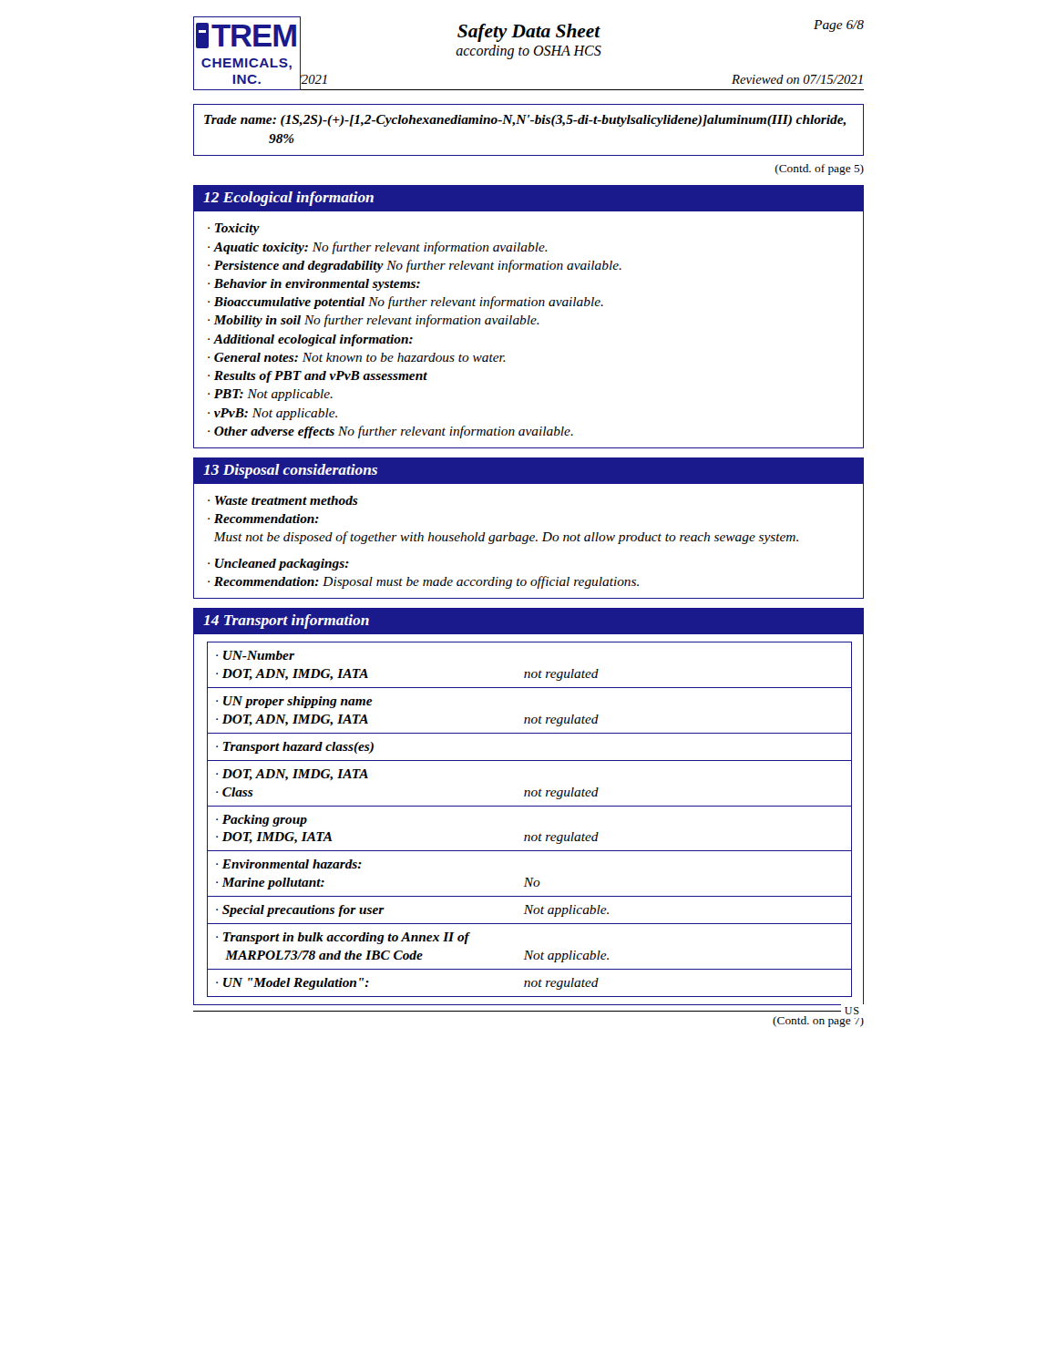TREM
CHEMICALS, INC.
Page 6/8
Safety Data Sheet
according to OSHA HCS
Printing date 07/15/2021 Reviewed on 07/15/2021
Trade name: (1S,2S)-(+)-[1,2-Cyclohexanediamino-N,N'-bis(3,5-di-t-butylsalicylidene)]aluminum(III) chloride,
98%
(Contd. of page 5)
12 Ecological information
· Toxicity
· Aquatic toxicity: No further relevant information available.
· Persistence and degradability No further relevant information available.
· Behavior in environmental systems:
· Bioaccumulative potential No further relevant information available.
· Mobility in soil No further relevant information available.
· Additional ecological information:
· General notes: Not known to be hazardous to water.
· Results of PBT and vPvB assessment
· PBT: Not applicable.
· vPvB: Not applicable.
· Other adverse effects No further relevant information available.
13 Disposal considerations
· Waste treatment methods
· Recommendation:
Must not be disposed of together with household garbage. Do not allow product to reach sewage system.
· Uncleaned packagings:
· Recommendation: Disposal must be made according to official regulations.
14 Transport information
| · UN-Number · DOT, ADN, IMDG, IATA | not regulated |
| · UN proper shipping name · DOT, ADN, IMDG, IATA | not regulated |
| · Transport hazard class(es) | |
| · DOT, ADN, IMDG, IATA · Class | not regulated |
| · Packing group · DOT, IMDG, IATA | not regulated |
| · Environmental hazards: · Marine pollutant: | No |
| · Special precautions for user | Not applicable. |
| · Transport in bulk according to Annex II of MARPOL73/78 and the IBC Code | Not applicable. |
| · UN "Model Regulation": | not regulated |
US
(Contd. on page 7)